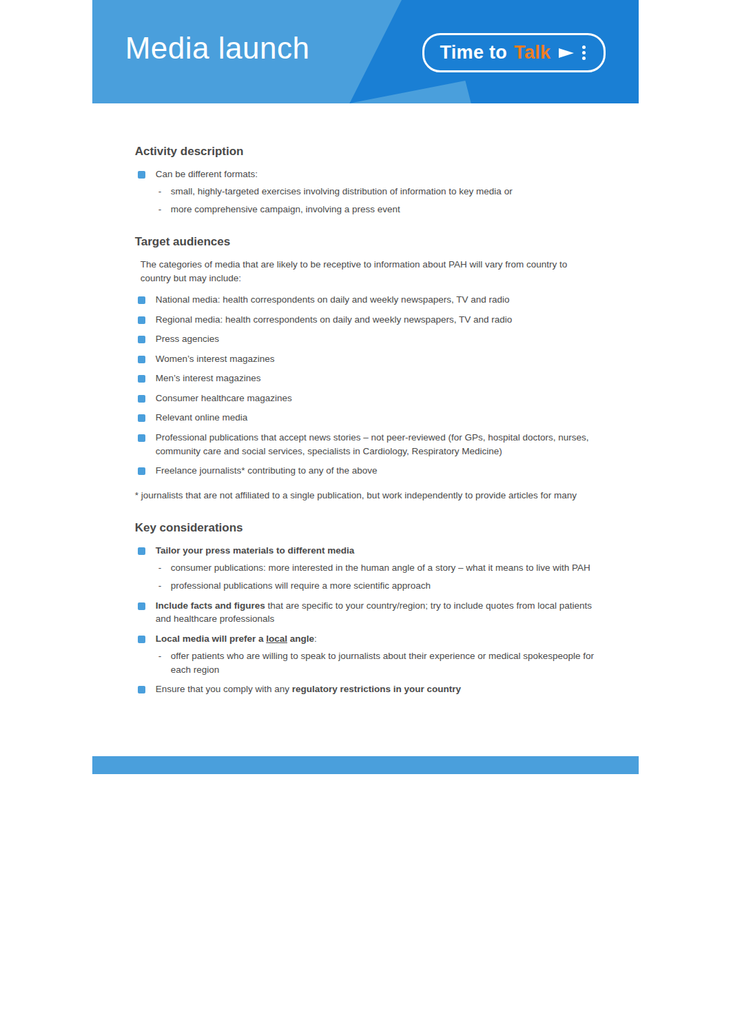Media launch
Time to Talk
Activity description
Can be different formats:
small, highly-targeted exercises involving distribution of information to key media or
more comprehensive campaign, involving a press event
Target audiences
The categories of media that are likely to be receptive to information about PAH will vary from country to country but may include:
National media: health correspondents on daily and weekly newspapers, TV and radio
Regional media: health correspondents on daily and weekly newspapers, TV and radio
Press agencies
Women’s interest magazines
Men’s interest magazines
Consumer healthcare magazines
Relevant online media
Professional publications that accept news stories – not peer-reviewed (for GPs, hospital doctors, nurses, community care and social services, specialists in Cardiology, Respiratory Medicine)
Freelance journalists* contributing to any of the above
* journalists that are not affiliated to a single publication, but work independently to provide articles for many
Key considerations
Tailor your press materials to different media
consumer publications: more interested in the human angle of a story – what it means to live with PAH
professional publications will require a more scientific approach
Include facts and figures that are specific to your country/region; try to include quotes from local patients and healthcare professionals
Local media will prefer a local angle:
offer patients who are willing to speak to journalists about their experience or medical spokespeople for each region
Ensure that you comply with any regulatory restrictions in your country